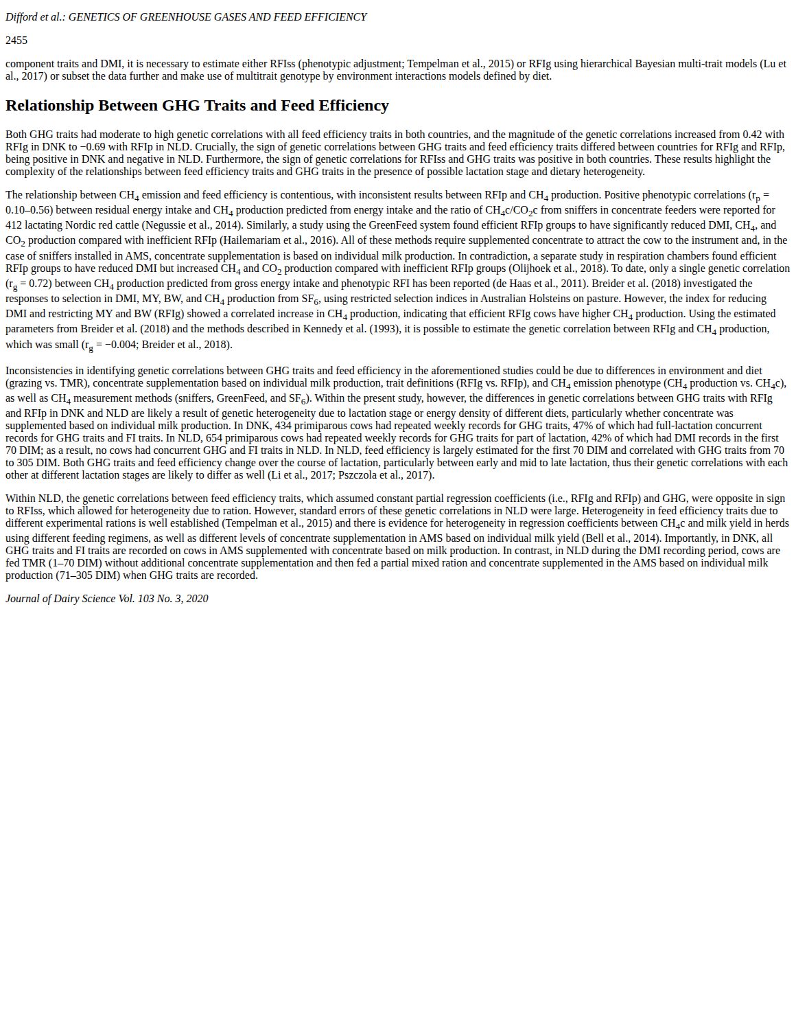Difford et al.: GENETICS OF GREENHOUSE GASES AND FEED EFFICIENCY
2455
component traits and DMI, it is necessary to estimate either RFIss (phenotypic adjustment; Tempelman et al., 2015) or RFIg using hierarchical Bayesian multi-trait models (Lu et al., 2017) or subset the data further and make use of multitrait genotype by environment interactions models defined by diet.
Relationship Between GHG Traits and Feed Efficiency
Both GHG traits had moderate to high genetic correlations with all feed efficiency traits in both countries, and the magnitude of the genetic correlations increased from 0.42 with RFIg in DNK to −0.69 with RFIp in NLD. Crucially, the sign of genetic correlations between GHG traits and feed efficiency traits differed between countries for RFIg and RFIp, being positive in DNK and negative in NLD. Furthermore, the sign of genetic correlations for RFIss and GHG traits was positive in both countries. These results highlight the complexity of the relationships between feed efficiency traits and GHG traits in the presence of possible lactation stage and dietary heterogeneity.
The relationship between CH4 emission and feed efficiency is contentious, with inconsistent results between RFIp and CH4 production. Positive phenotypic correlations (rp = 0.10–0.56) between residual energy intake and CH4 production predicted from energy intake and the ratio of CH4c/CO2c from sniffers in concentrate feeders were reported for 412 lactating Nordic red cattle (Negussie et al., 2014). Similarly, a study using the GreenFeed system found efficient RFIp groups to have significantly reduced DMI, CH4, and CO2 production compared with inefficient RFIp (Hailemariam et al., 2016). All of these methods require supplemented concentrate to attract the cow to the instrument and, in the case of sniffers installed in AMS, concentrate supplementation is based on individual milk production. In contradiction, a separate study in respiration chambers found efficient RFIp groups to have reduced DMI but increased CH4 and CO2 production compared with inefficient RFIp groups (Olijhoek et al., 2018). To date, only a single genetic correlation (rg = 0.72) between CH4 production predicted from gross energy intake and phenotypic RFI has been reported (de Haas et al., 2011). Breider et al. (2018) investigated the responses to selection in DMI, MY, BW, and CH4 production from SF6, using restricted selection indices in Australian Holsteins on pasture. However, the index for reducing DMI and restricting MY and BW (RFIg) showed a correlated increase in CH4 production, indicating that efficient RFIg cows have higher CH4 production. Using the estimated parameters from Breider et al. (2018) and the methods described in Kennedy et al. (1993), it is possible to estimate the genetic correlation between RFIg and CH4 production, which was small (rg = −0.004; Breider et al., 2018).
Inconsistencies in identifying genetic correlations between GHG traits and feed efficiency in the aforementioned studies could be due to differences in environment and diet (grazing vs. TMR), concentrate supplementation based on individual milk production, trait definitions (RFIg vs. RFIp), and CH4 emission phenotype (CH4 production vs. CH4c), as well as CH4 measurement methods (sniffers, GreenFeed, and SF6). Within the present study, however, the differences in genetic correlations between GHG traits with RFIg and RFIp in DNK and NLD are likely a result of genetic heterogeneity due to lactation stage or energy density of different diets, particularly whether concentrate was supplemented based on individual milk production. In DNK, 434 primiparous cows had repeated weekly records for GHG traits, 47% of which had full-lactation concurrent records for GHG traits and FI traits. In NLD, 654 primiparous cows had repeated weekly records for GHG traits for part of lactation, 42% of which had DMI records in the first 70 DIM; as a result, no cows had concurrent GHG and FI traits in NLD. In NLD, feed efficiency is largely estimated for the first 70 DIM and correlated with GHG traits from 70 to 305 DIM. Both GHG traits and feed efficiency change over the course of lactation, particularly between early and mid to late lactation, thus their genetic correlations with each other at different lactation stages are likely to differ as well (Li et al., 2017; Pszczola et al., 2017).
Within NLD, the genetic correlations between feed efficiency traits, which assumed constant partial regression coefficients (i.e., RFIg and RFIp) and GHG, were opposite in sign to RFIss, which allowed for heterogeneity due to ration. However, standard errors of these genetic correlations in NLD were large. Heterogeneity in feed efficiency traits due to different experimental rations is well established (Tempelman et al., 2015) and there is evidence for heterogeneity in regression coefficients between CH4c and milk yield in herds using different feeding regimens, as well as different levels of concentrate supplementation in AMS based on individual milk yield (Bell et al., 2014). Importantly, in DNK, all GHG traits and FI traits are recorded on cows in AMS supplemented with concentrate based on milk production. In contrast, in NLD during the DMI recording period, cows are fed TMR (1–70 DIM) without additional concentrate supplementation and then fed a partial mixed ration and concentrate supplemented in the AMS based on individual milk production (71–305 DIM) when GHG traits are recorded.
Journal of Dairy Science Vol. 103 No. 3, 2020